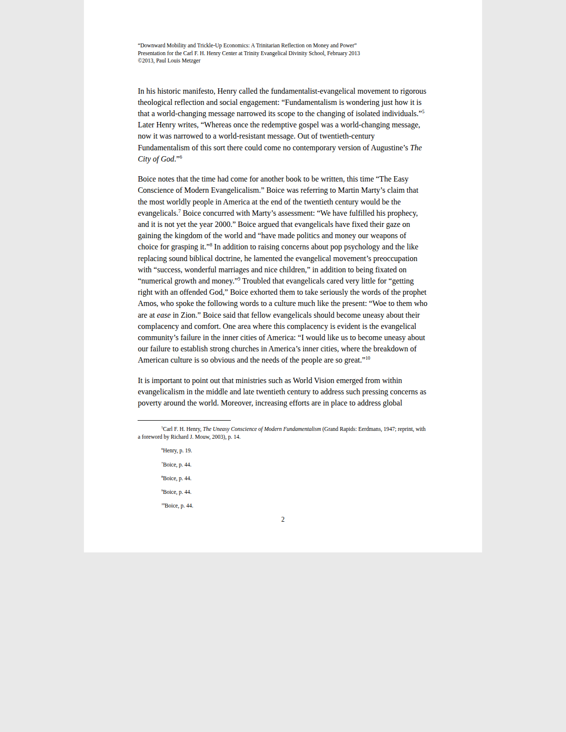“Downward Mobility and Trickle-Up Economics: A Trinitarian Reflection on Money and Power”
Presentation for the Carl F. H. Henry Center at Trinity Evangelical Divinity School, February 2013
©2013, Paul Louis Metzger
In his historic manifesto, Henry called the fundamentalist-evangelical movement to rigorous theological reflection and social engagement: “Fundamentalism is wondering just how it is that a world-changing message narrowed its scope to the changing of isolated individuals.”5 Later Henry writes, “Whereas once the redemptive gospel was a world-changing message, now it was narrowed to a world-resistant message. Out of twentieth-century Fundamentalism of this sort there could come no contemporary version of Augustine’s The City of God.”6
Boice notes that the time had come for another book to be written, this time “The Easy Conscience of Modern Evangelicalism.” Boice was referring to Martin Marty’s claim that the most worldly people in America at the end of the twentieth century would be the evangelicals.7 Boice concurred with Marty’s assessment: “We have fulfilled his prophecy, and it is not yet the year 2000.” Boice argued that evangelicals have fixed their gaze on gaining the kingdom of the world and “have made politics and money our weapons of choice for grasping it.”8 In addition to raising concerns about pop psychology and the like replacing sound biblical doctrine, he lamented the evangelical movement’s preoccupation with “success, wonderful marriages and nice children,” in addition to being fixated on “numerical growth and money.”9 Troubled that evangelicals cared very little for “getting right with an offended God,” Boice exhorted them to take seriously the words of the prophet Amos, who spoke the following words to a culture much like the present: “Woe to them who are at ease in Zion.” Boice said that fellow evangelicals should become uneasy about their complacency and comfort. One area where this complacency is evident is the evangelical community’s failure in the inner cities of America: “I would like us to become uneasy about our failure to establish strong churches in America’s inner cities, where the breakdown of American culture is so obvious and the needs of the people are so great.”10
It is important to point out that ministries such as World Vision emerged from within evangelicalism in the middle and late twentieth century to address such pressing concerns as poverty around the world. Moreover, increasing efforts are in place to address global
5Carl F. H. Henry, The Uneasy Conscience of Modern Fundamentalism (Grand Rapids: Eerdmans, 1947; reprint, with a foreword by Richard J. Mouw, 2003), p. 14.
6Henry, p. 19.
7Boice, p. 44.
8Boice, p. 44.
9Boice, p. 44.
10Boice, p. 44.
2